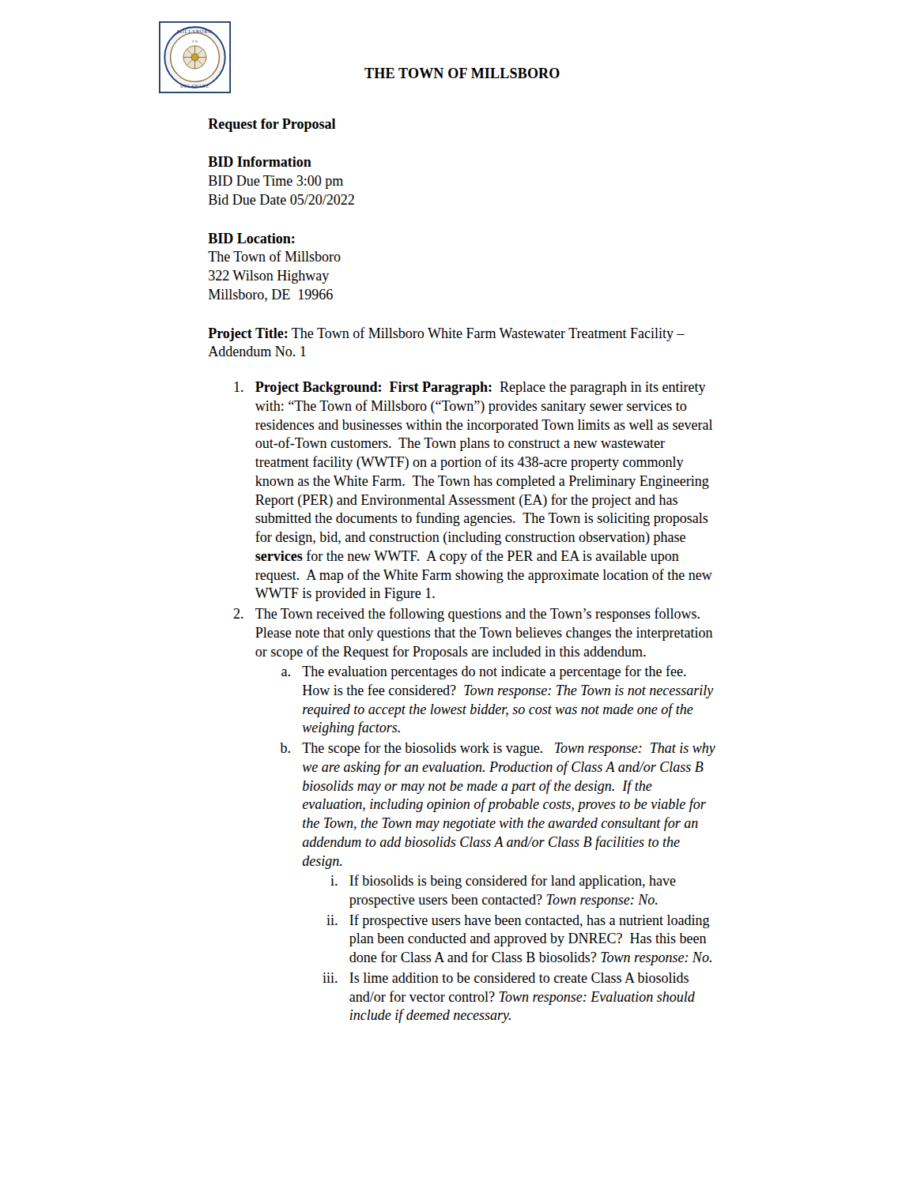MILLSBORO DELAWARE T W
THE TOWN OF MILLSBORO
Request for Proposal
BID Information
BID Due Time 3:00 pm
Bid Due Date 05/20/2022
BID Location:
The Town of Millsboro
322 Wilson Highway
Millsboro, DE 19966
Project Title: The Town of Millsboro White Farm Wastewater Treatment Facility – Addendum No. 1
Project Background: First Paragraph: Replace the paragraph in its entirety with: “The Town of Millsboro (“Town”) provides sanitary sewer services to residences and businesses within the incorporated Town limits as well as several out-of-Town customers. The Town plans to construct a new wastewater treatment facility (WWTF) on a portion of its 438-acre property commonly known as the White Farm. The Town has completed a Preliminary Engineering Report (PER) and Environmental Assessment (EA) for the project and has submitted the documents to funding agencies. The Town is soliciting proposals for design, bid, and construction (including construction observation) phase services for the new WWTF. A copy of the PER and EA is available upon request. A map of the White Farm showing the approximate location of the new WWTF is provided in Figure 1.
The Town received the following questions and the Town’s responses follows. Please note that only questions that the Town believes changes the interpretation or scope of the Request for Proposals are included in this addendum.
The evaluation percentages do not indicate a percentage for the fee. How is the fee considered? Town response: The Town is not necessarily required to accept the lowest bidder, so cost was not made one of the weighing factors.
The scope for the biosolids work is vague. Town response: That is why we are asking for an evaluation. Production of Class A and/or Class B biosolids may or may not be made a part of the design. If the evaluation, including opinion of probable costs, proves to be viable for the Town, the Town may negotiate with the awarded consultant for an addendum to add biosolids Class A and/or Class B facilities to the design.
If biosolids is being considered for land application, have prospective users been contacted? Town response: No.
If prospective users have been contacted, has a nutrient loading plan been conducted and approved by DNREC? Has this been done for Class A and for Class B biosolids? Town response: No.
Is lime addition to be considered to create Class A biosolids and/or for vector control? Town response: Evaluation should include if deemed necessary.